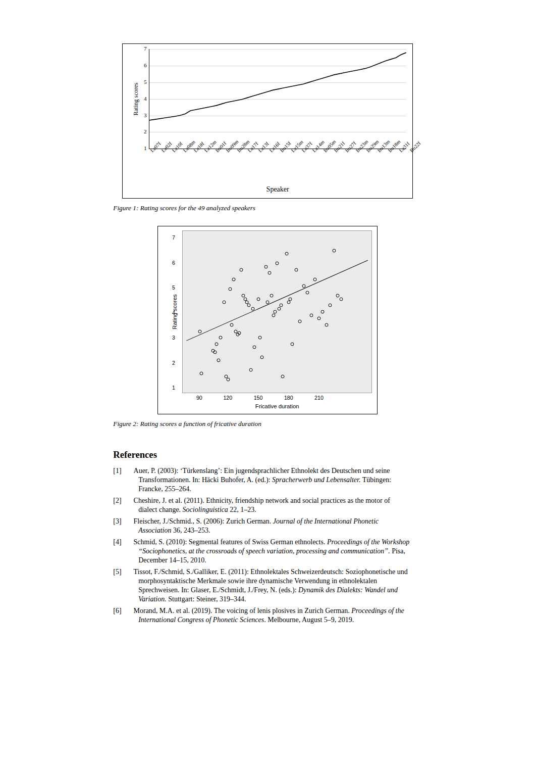Rating scores
7
6
5
4
3
2
1
Le07f Le02f Le10f Le08m Le18f Le12m Bu01f Bu09m Bu28m Le17f Le13f Le16f Bu15f Le15m Le37f Le14m Bu05m Bu21f Bu27f Bu23m Bu29m Bu13m Bu18m Le31f Bu22f
Speaker
Figure 1: Rating scores for the 49 analyzed speakers
Rating scores
7
6
5
4
3
2
1
90 120 150 180 210
Fricative duration
Figure 2: Rating scores a function of fricative duration
References
[1] Auer, P. (2003): ‘Türkenslang’: Ein jugendsprachlicher Ethnolekt des Deutschen und seine Transformationen. In: Häcki Buhofer, A. (ed.): Spracherwerb und Lebensalter. Tübingen: Francke, 255–264.
[2] Cheshire, J. et al. (2011). Ethnicity, friendship network and social practices as the motor of dialect change. Sociolinguistica 22, 1–23.
[3] Fleischer, J./Schmid., S. (2006): Zurich German. Journal of the International Phonetic Association 36, 243–253.
[4] Schmid, S. (2010): Segmental features of Swiss German ethnolects. Proceedings of the Workshop “Sociophonetics, at the crossroads of speech variation, processing and communication”. Pisa, December 14–15, 2010.
[5] Tissot, F./Schmid, S./Galliker, E. (2011): Ethnolektales Schweizerdeutsch: Soziophonetische und morphosyntaktische Merkmale sowie ihre dynamische Verwendung in ethnolektalen Sprechweisen. In: Glaser, E./Schmidt, J./Frey, N. (eds.): Dynamik des Dialekts: Wandel und Variation. Stuttgart: Steiner, 319–344.
[6] Morand, M.A. et al. (2019). The voicing of lenis plosives in Zurich German. Proceedings of the International Congress of Phonetic Sciences. Melbourne, August 5–9, 2019.